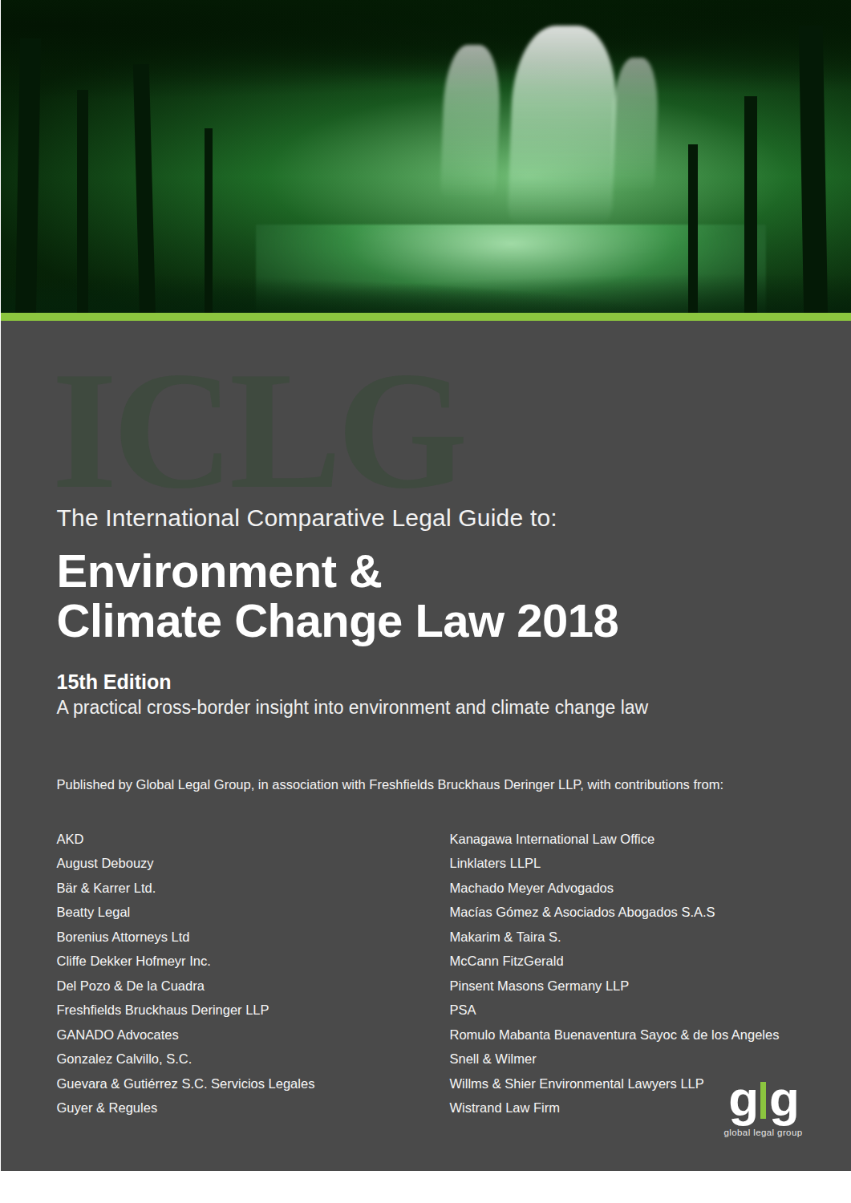ICLG
The International Comparative Legal Guide to:
Environment &
Climate Change Law 2018
15th Edition
A practical cross-border insight into environment and climate change law
Published by Global Legal Group, in association with Freshfields Bruckhaus Deringer LLP, with contributions from:
AKD
August Debouzy
Bär & Karrer Ltd.
Beatty Legal
Borenius Attorneys Ltd
Cliffe Dekker Hofmeyr Inc.
Del Pozo & De la Cuadra
Freshfields Bruckhaus Deringer LLP
GANADO Advocates
Gonzalez Calvillo, S.C.
Guevara & Gutiérrez S.C. Servicios Legales
Guyer & Regules
Kanagawa International Law Office
Linklaters LLPL
Machado Meyer Advogados
Macías Gómez & Asociados Abogados S.A.S
Makarim & Taira S.
McCann FitzGerald
Pinsent Masons Germany LLP
PSA
Romulo Mabanta Buenaventura Sayoc & de los Angeles
Snell & Wilmer
Willms & Shier Environmental Lawyers LLP
Wistrand Law Firm
g g
global legal group